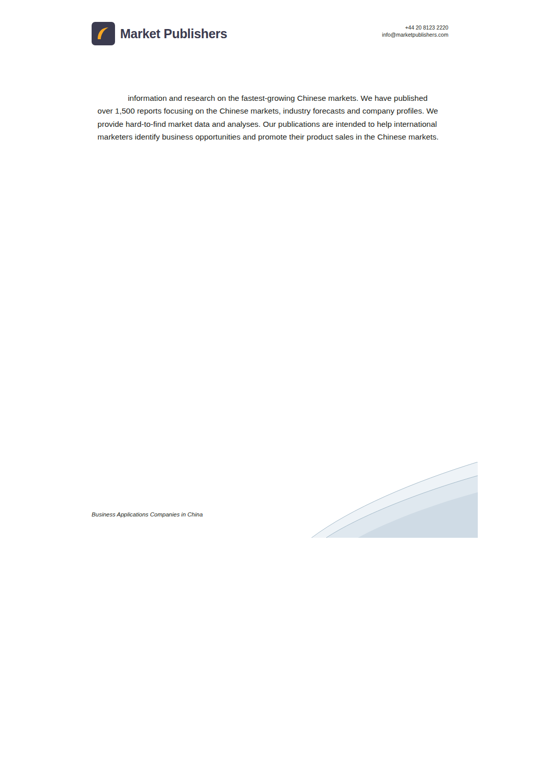Market Publishers
+44 20 8123 2220
info@marketpublishers.com
information and research on the fastest-growing Chinese markets. We have published over 1,500 reports focusing on the Chinese markets, industry forecasts and company profiles. We provide hard-to-find market data and analyses. Our publications are intended to help international marketers identify business opportunities and promote their product sales in the Chinese markets.
Business Applications Companies in China